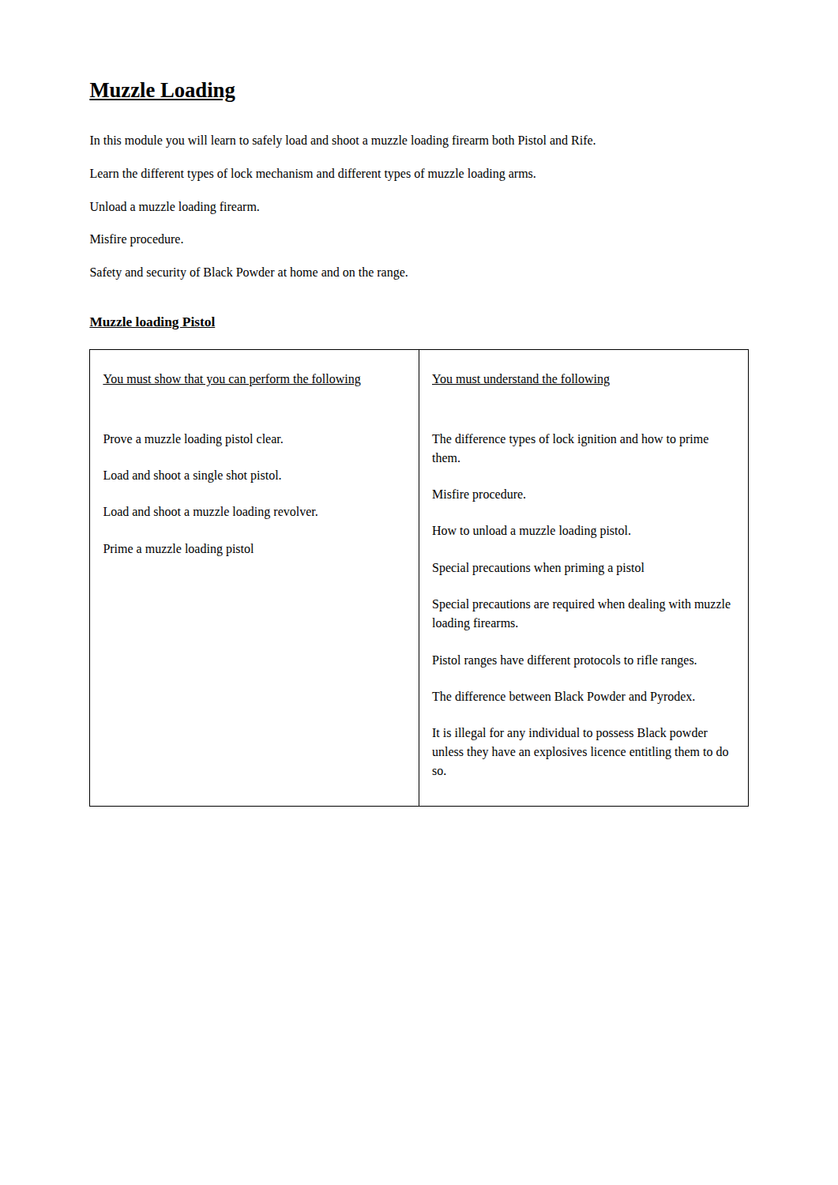Muzzle Loading
In this module you will learn to safely load and shoot a muzzle loading firearm both Pistol and Rife.
Learn the different types of lock mechanism and different types of muzzle loading arms.
Unload a muzzle loading firearm.
Misfire procedure.
Safety and security of Black Powder at home and on the range.
Muzzle loading Pistol
| You must show that you can perform the following Prove a muzzle loading pistol clear. Load and shoot a single shot pistol. Load and shoot a muzzle loading revolver. Prime a muzzle loading pistol | You must understand the following The difference types of lock ignition and how to prime them. Misfire procedure. How to unload a muzzle loading pistol. Special precautions when priming a pistol Special precautions are required when dealing with muzzle loading firearms. Pistol ranges have different protocols to rifle ranges. The difference between Black Powder and Pyrodex. It is illegal for any individual to possess Black powder unless they have an explosives licence entitling them to do so. |